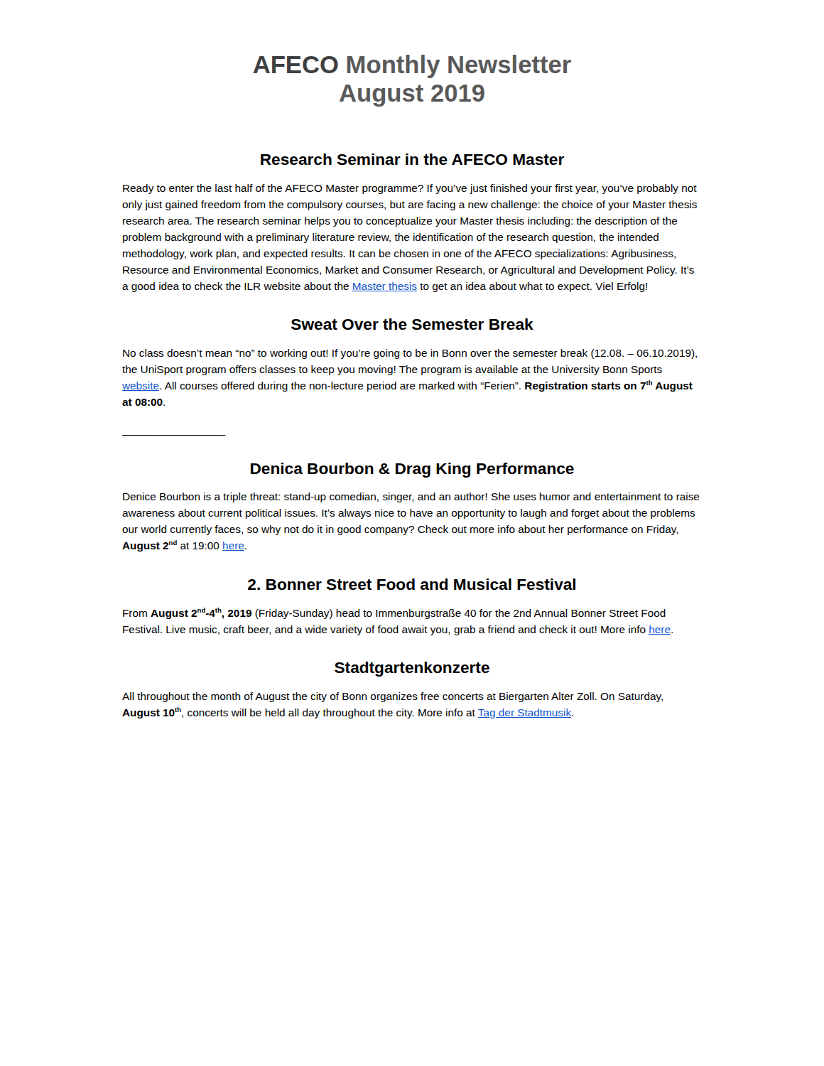AFECO Monthly Newsletter
August 2019
Research Seminar in the AFECO Master
Ready to enter the last half of the AFECO Master programme? If you’ve just finished your first year, you’ve probably not only just gained freedom from the compulsory courses, but are facing a new challenge: the choice of your Master thesis research area. The research seminar helps you to conceptualize your Master thesis including: the description of the problem background with a preliminary literature review, the identification of the research question, the intended methodology, work plan, and expected results. It can be chosen in one of the AFECO specializations: Agribusiness, Resource and Environmental Economics, Market and Consumer Research, or Agricultural and Development Policy. It’s a good idea to check the ILR website about the Master thesis to get an idea about what to expect. Viel Erfolg!
Sweat Over the Semester Break
No class doesn’t mean “no” to working out! If you’re going to be in Bonn over the semester break (12.08. – 06.10.2019), the UniSport program offers classes to keep you moving! The program is available at the University Bonn Sports website. All courses offered during the non-lecture period are marked with “Ferien”. Registration starts on 7th August at 08:00.
_________________
Denica Bourbon & Drag King Performance
Denice Bourbon is a triple threat: stand-up comedian, singer, and an author! She uses humor and entertainment to raise awareness about current political issues. It’s always nice to have an opportunity to laugh and forget about the problems our world currently faces, so why not do it in good company? Check out more info about her performance on Friday, August 2nd at 19:00 here.
2. Bonner Street Food and Musical Festival
From August 2nd-4th, 2019 (Friday-Sunday) head to Immenburgstraße 40 for the 2nd Annual Bonner Street Food Festival. Live music, craft beer, and a wide variety of food await you, grab a friend and check it out! More info here.
Stadtgartenkonzerte
All throughout the month of August the city of Bonn organizes free concerts at Biergarten Alter Zoll. On Saturday, August 10th, concerts will be held all day throughout the city. More info at Tag der Stadtmusik.